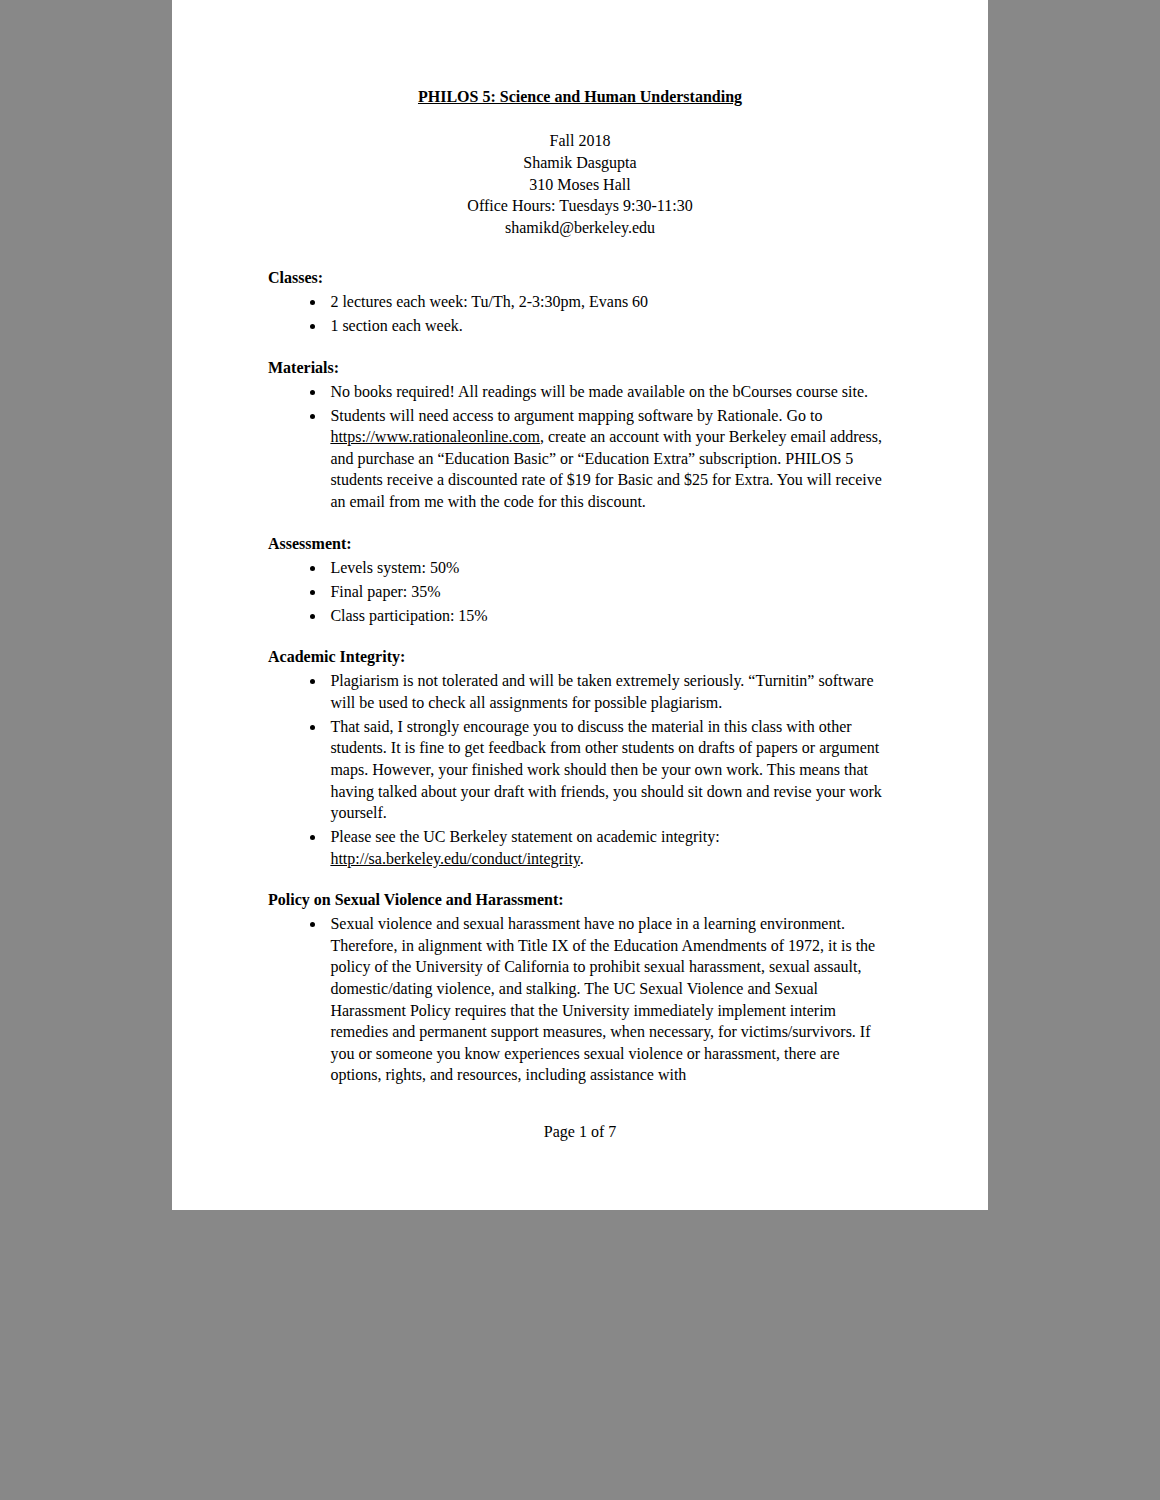PHILOS 5: Science and Human Understanding
Fall 2018
Shamik Dasgupta
310 Moses Hall
Office Hours: Tuesdays 9:30-11:30
shamikd@berkeley.edu
Classes:
2 lectures each week: Tu/Th, 2-3:30pm, Evans 60
1 section each week.
Materials:
No books required! All readings will be made available on the bCourses course site.
Students will need access to argument mapping software by Rationale. Go to https://www.rationaleonline.com, create an account with your Berkeley email address, and purchase an “Education Basic” or “Education Extra” subscription. PHILOS 5 students receive a discounted rate of $19 for Basic and $25 for Extra. You will receive an email from me with the code for this discount.
Assessment:
Levels system: 50%
Final paper: 35%
Class participation: 15%
Academic Integrity:
Plagiarism is not tolerated and will be taken extremely seriously. “Turnitin” software will be used to check all assignments for possible plagiarism.
That said, I strongly encourage you to discuss the material in this class with other students. It is fine to get feedback from other students on drafts of papers or argument maps. However, your finished work should then be your own work. This means that having talked about your draft with friends, you should sit down and revise your work yourself.
Please see the UC Berkeley statement on academic integrity: http://sa.berkeley.edu/conduct/integrity.
Policy on Sexual Violence and Harassment:
Sexual violence and sexual harassment have no place in a learning environment. Therefore, in alignment with Title IX of the Education Amendments of 1972, it is the policy of the University of California to prohibit sexual harassment, sexual assault, domestic/dating violence, and stalking. The UC Sexual Violence and Sexual Harassment Policy requires that the University immediately implement interim remedies and permanent support measures, when necessary, for victims/survivors. If you or someone you know experiences sexual violence or harassment, there are options, rights, and resources, including assistance with
Page 1 of 7